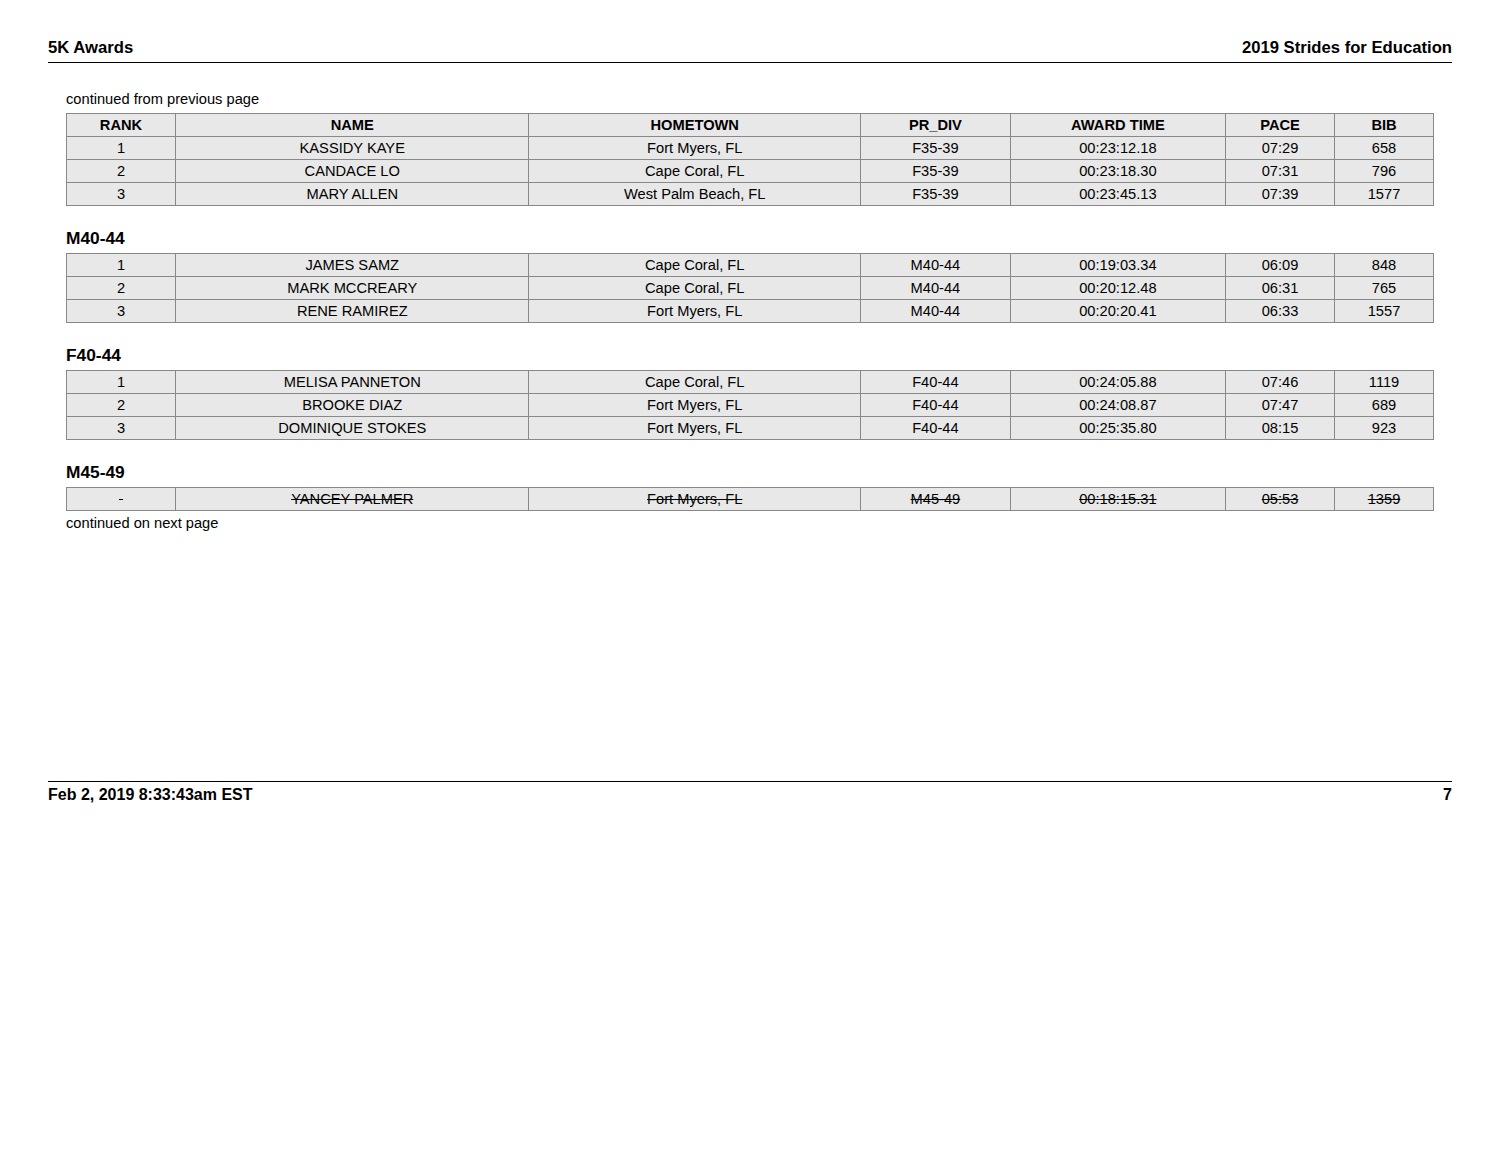5K Awards 2019 Strides for Education
continued from previous page
| RANK | NAME | HOMETOWN | PR_DIV | AWARD TIME | PACE | BIB |
| --- | --- | --- | --- | --- | --- | --- |
| 1 | KASSIDY KAYE | Fort Myers, FL | F35-39 | 00:23:12.18 | 07:29 | 658 |
| 2 | CANDACE LO | Cape Coral, FL | F35-39 | 00:23:18.30 | 07:31 | 796 |
| 3 | MARY ALLEN | West Palm Beach, FL | F35-39 | 00:23:45.13 | 07:39 | 1577 |
M40-44
| 1 | JAMES SAMZ | Cape Coral, FL | M40-44 | 00:19:03.34 | 06:09 | 848 |
| 2 | MARK MCCREARY | Cape Coral, FL | M40-44 | 00:20:12.48 | 06:31 | 765 |
| 3 | RENE RAMIREZ | Fort Myers, FL | M40-44 | 00:20:20.41 | 06:33 | 1557 |
F40-44
| 1 | MELISA PANNETON | Cape Coral, FL | F40-44 | 00:24:05.88 | 07:46 | 1119 |
| 2 | BROOKE DIAZ | Fort Myers, FL | F40-44 | 00:24:08.87 | 07:47 | 689 |
| 3 | DOMINIQUE STOKES | Fort Myers, FL | F40-44 | 00:25:35.80 | 08:15 | 923 |
M45-49
| | YANCEY PALMER | Fort Myers, FL | M45-49 | 00:18:15.31 | 05:53 | 1359 |
continued on next page
Feb 2, 2019 8:33:43am EST 7